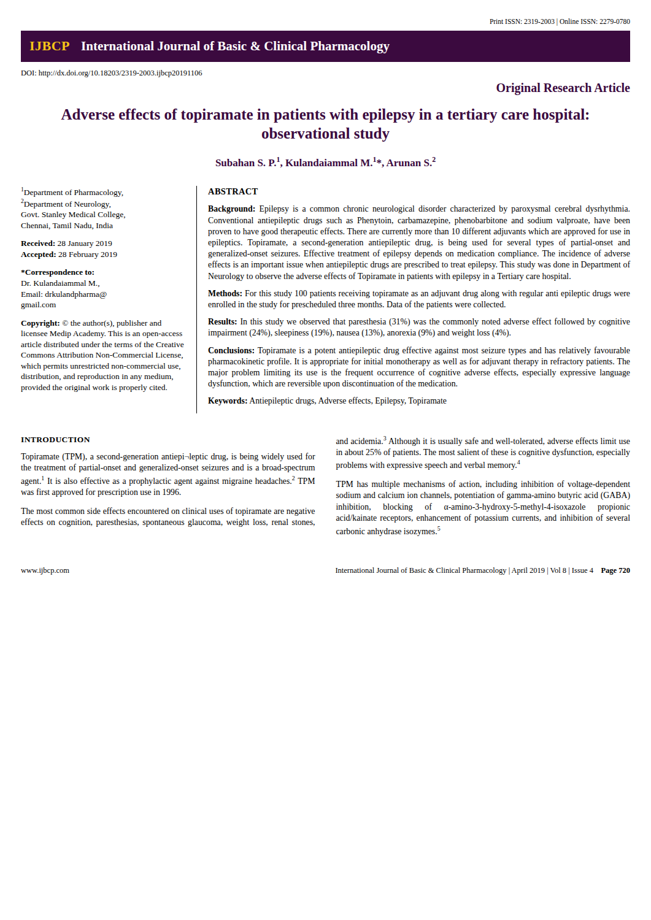Print ISSN: 2319-2003 | Online ISSN: 2279-0780
IJBCP International Journal of Basic & Clinical Pharmacology
DOI: http://dx.doi.org/10.18203/2319-2003.ijbcp20191106
Original Research Article
Adverse effects of topiramate in patients with epilepsy in a tertiary care hospital: observational study
Subahan S. P.1, Kulandaiammal M.1*, Arunan S.2
1Department of Pharmacology,
2Department of Neurology,
Govt. Stanley Medical College,
Chennai, Tamil Nadu, India
Received: 28 January 2019
Accepted: 28 February 2019
*Correspondence to:
Dr. Kulandaiammal M.,
Email: drkulandpharma@
gmail.com
Copyright: © the author(s), publisher and licensee Medip Academy. This is an open-access article distributed under the terms of the Creative Commons Attribution Non-Commercial License, which permits unrestricted non-commercial use, distribution, and reproduction in any medium, provided the original work is properly cited.
ABSTRACT
Background: Epilepsy is a common chronic neurological disorder characterized by paroxysmal cerebral dysrhythmia. Conventional antiepileptic drugs such as Phenytoin, carbamazepine, phenobarbitone and sodium valproate, have been proven to have good therapeutic effects. There are currently more than 10 different adjuvants which are approved for use in epileptics. Topiramate, a second-generation antiepileptic drug, is being used for several types of partial-onset and generalized-onset seizures. Effective treatment of epilepsy depends on medication compliance. The incidence of adverse effects is an important issue when antiepileptic drugs are prescribed to treat epilepsy. This study was done in Department of Neurology to observe the adverse effects of Topiramate in patients with epilepsy in a Tertiary care hospital.
Methods: For this study 100 patients receiving topiramate as an adjuvant drug along with regular anti epileptic drugs were enrolled in the study for prescheduled three months. Data of the patients were collected.
Results: In this study we observed that paresthesia (31%) was the commonly noted adverse effect followed by cognitive impairment (24%), sleepiness (19%), nausea (13%), anorexia (9%) and weight loss (4%).
Conclusions: Topiramate is a potent antiepileptic drug effective against most seizure types and has relatively favourable pharmacokinetic profile. It is appropriate for initial monotherapy as well as for adjuvant therapy in refractory patients. The major problem limiting its use is the frequent occurrence of cognitive adverse effects, especially expressive language dysfunction, which are reversible upon discontinuation of the medication.
Keywords: Antiepileptic drugs, Adverse effects, Epilepsy, Topiramate
INTRODUCTION
Topiramate (TPM), a second-generation antiepi¬leptic drug, is being widely used for the treatment of partial-onset and generalized-onset seizures and is a broad-spectrum agent.1 It is also effective as a prophylactic agent against migraine headaches.2 TPM was first approved for prescription use in 1996.
The most common side effects encountered on clinical uses of topiramate are negative effects on cognition, paresthesias, spontaneous glaucoma, weight loss, renal stones, and acidemia.3 Although it is usually safe and well-tolerated, adverse effects limit use in about 25% of patients. The most salient of these is cognitive dysfunction, especially problems with expressive speech and verbal memory.4
TPM has multiple mechanisms of action, including inhibition of voltage-dependent sodium and calcium ion channels, potentiation of gamma-amino butyric acid (GABA) inhibition, blocking of α-amino-3-hydroxy-5-methyl-4-isoxazole propionic acid/kainate receptors, enhancement of potassium currents, and inhibition of several carbonic anhydrase isozymes.5
www.ijbcp.com
International Journal of Basic & Clinical Pharmacology | April 2019 | Vol 8 | Issue 4 Page 720